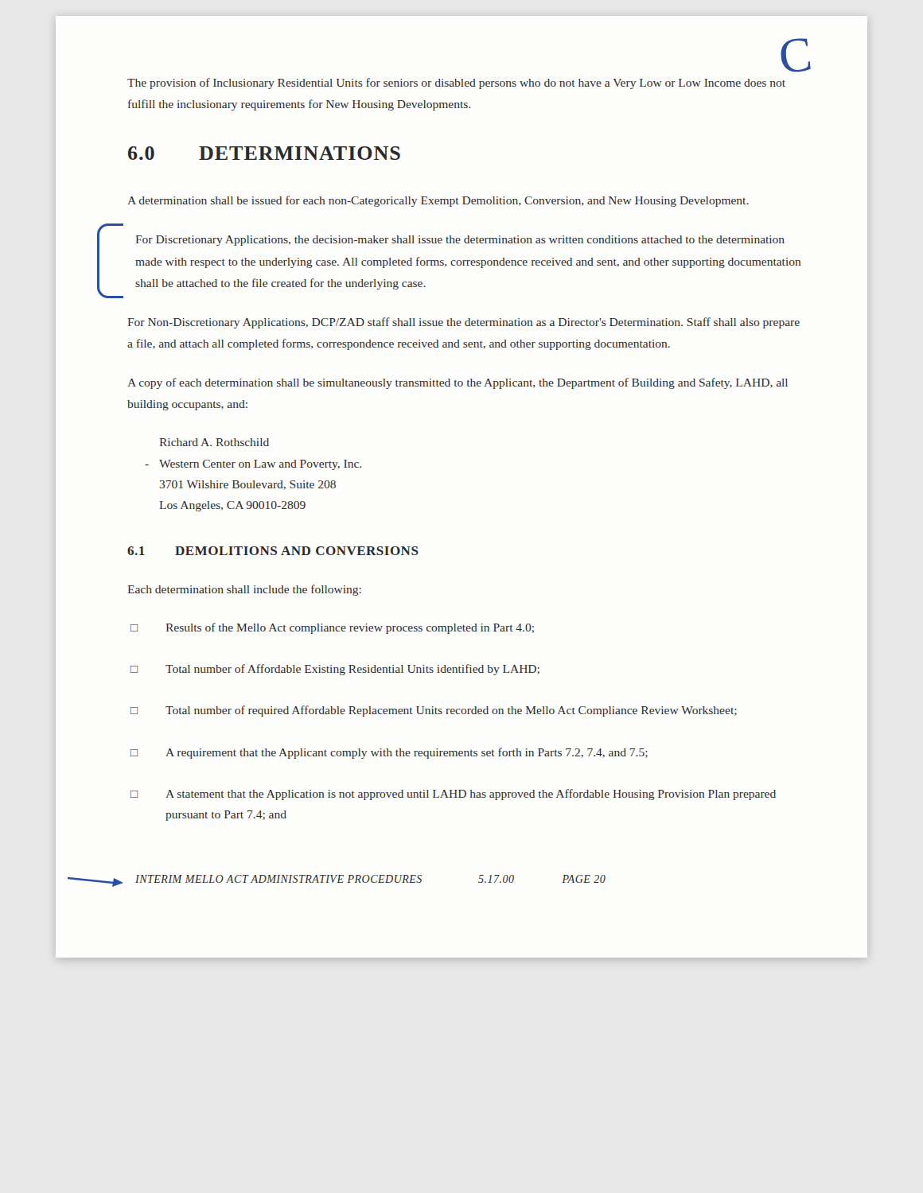C
The provision of Inclusionary Residential Units for seniors or disabled persons who do not have a Very Low or Low Income does not fulfill the inclusionary requirements for New Housing Developments.
6.0 DETERMINATIONS
A determination shall be issued for each non-Categorically Exempt Demolition, Conversion, and New Housing Development.
For Discretionary Applications, the decision-maker shall issue the determination as written conditions attached to the determination made with respect to the underlying case. All completed forms, correspondence received and sent, and other supporting documentation shall be attached to the file created for the underlying case.
For Non-Discretionary Applications, DCP/ZAD staff shall issue the determination as a Director's Determination. Staff shall also prepare a file, and attach all completed forms, correspondence received and sent, and other supporting documentation.
A copy of each determination shall be simultaneously transmitted to the Applicant, the Department of Building and Safety, LAHD, all building occupants, and:
Richard A. Rothschild
Western Center on Law and Poverty, Inc.
3701 Wilshire Boulevard, Suite 208
Los Angeles, CA 90010-2809
6.1 DEMOLITIONS AND CONVERSIONS
Each determination shall include the following:
□Results of the Mello Act compliance review process completed in Part 4.0;
□Total number of Affordable Existing Residential Units identified by LAHD;
□Total number of required Affordable Replacement Units recorded on the Mello Act Compliance Review Worksheet;
□A requirement that the Applicant comply with the requirements set forth in Parts 7.2, 7.4, and 7.5;
□A statement that the Application is not approved until LAHD has approved the Affordable Housing Provision Plan prepared pursuant to Part 7.4; and
INTERIM MELLO ACT ADMINISTRATIVE PROCEDURES 5.17.00 PAGE 20